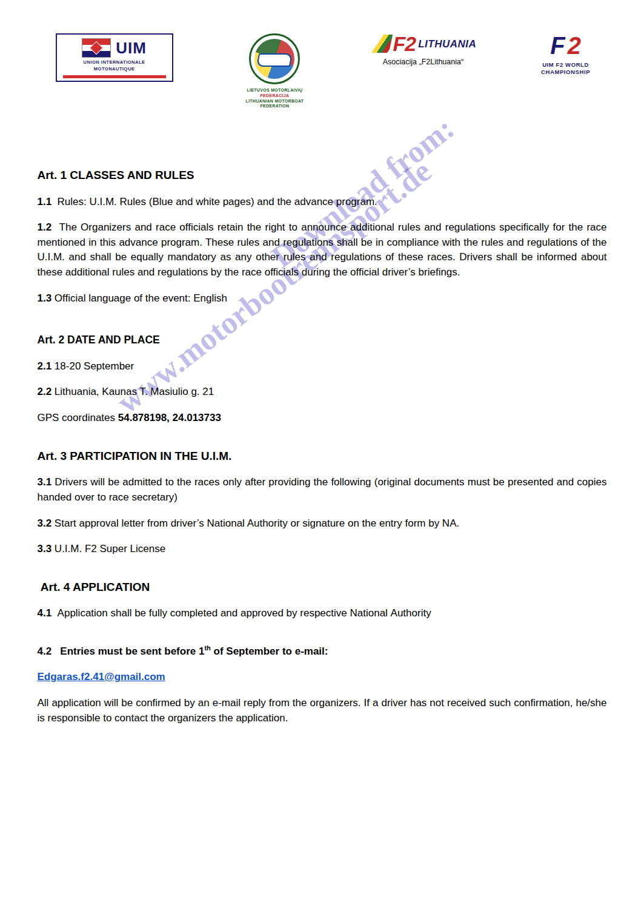UIM
UNION INTERNATIONALE MOTONAUTIQUE
LIETUVOS MOTORLAIVIŲ
FEDERACIJA
LITHUANIAN MOTORBOAT FEDERATION
F2
LITHUANIA
Asociacija „F2Lithuania“
F 2
UIM F2 WORLD
CHAMPIONSHIP
Download from:
www.motorbootrennsport.de
Art. 1 CLASSES AND RULES
1.1 Rules: U.I.M. Rules (Blue and white pages) and the advance program.
1.2 The Organizers and race officials retain the right to announce additional rules and regulations specifically for the race mentioned in this advance program. These rules and regulations shall be in compliance with the rules and regulations of the U.I.M. and shall be equally mandatory as any other rules and regulations of these races. Drivers shall be informed about these additional rules and regulations by the race officials during the official driver’s briefings.
1.3 Official language of the event: English
Art. 2 DATE AND PLACE
2.1 18-20 September
2.2 Lithuania, Kaunas T. Masiulio g. 21
GPS coordinates 54.878198, 24.013733
Art. 3 PARTICIPATION IN THE U.I.M.
3.1 Drivers will be admitted to the races only after providing the following (original documents must be presented and copies handed over to race secretary)
3.2 Start approval letter from driver’s National Authority or signature on the entry form by NA.
3.3 U.I.M. F2 Super License
Art. 4 APPLICATION
4.1 Application shall be fully completed and approved by respective National Authority
4.2 Entries must be sent before 1th of September to e-mail:
Edgaras.f2.41@gmail.com
All application will be confirmed by an e-mail reply from the organizers. If a driver has not received such confirmation, he/she is responsible to contact the organizers the application.